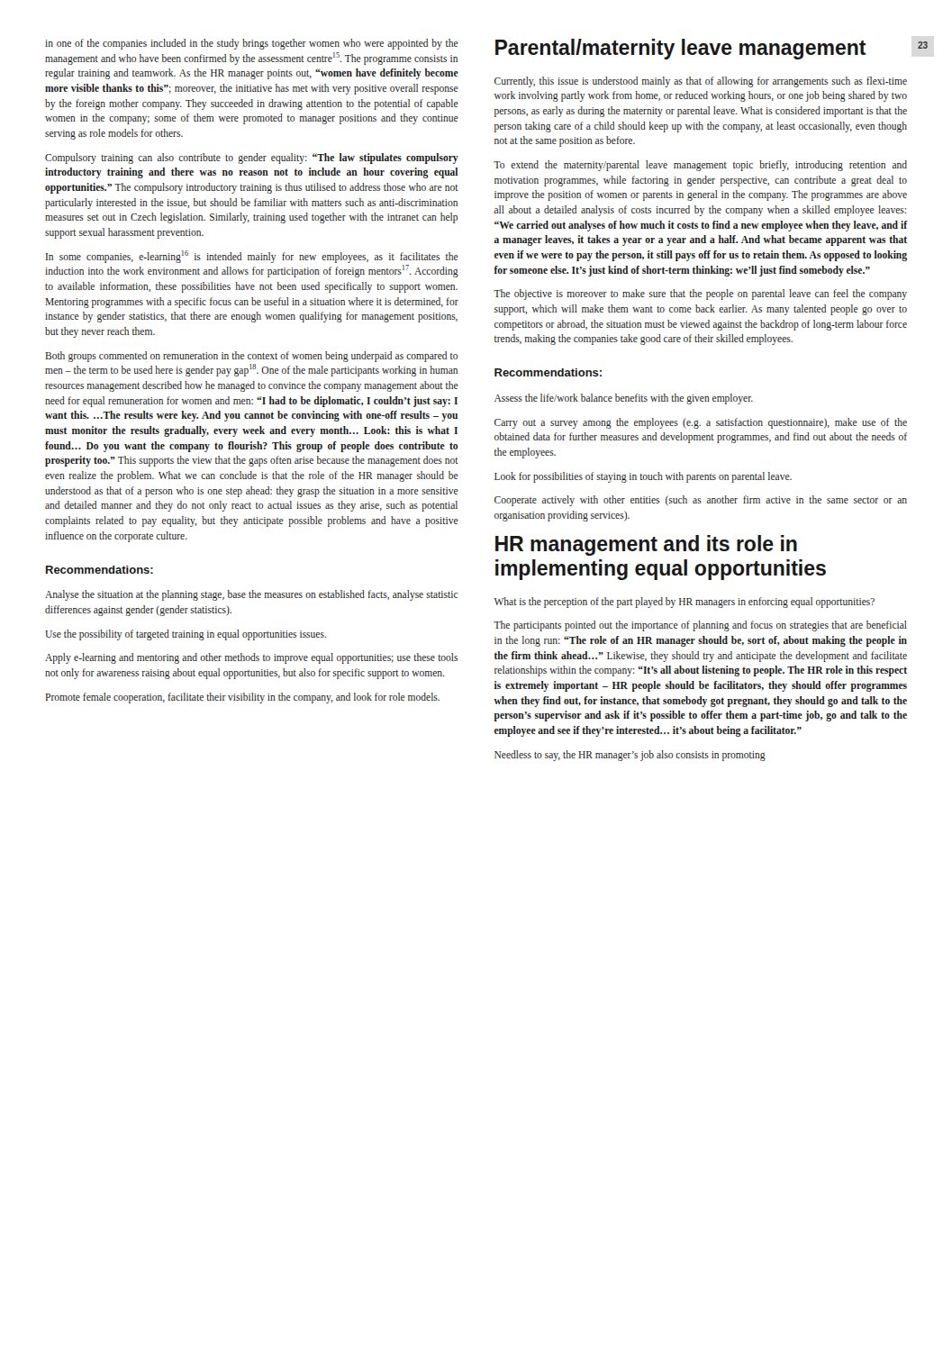23
in one of the companies included in the study brings together women who were appointed by the management and who have been confirmed by the assessment centre15. The programme consists in regular training and teamwork. As the HR manager points out, “women have definitely become more visible thanks to this”; moreover, the initiative has met with very positive overall response by the foreign mother company. They succeeded in drawing attention to the potential of capable women in the company; some of them were promoted to manager positions and they continue serving as role models for others.
Compulsory training can also contribute to gender equality: “The law stipulates compulsory introductory training and there was no reason not to include an hour covering equal opportunities.” The compulsory introductory training is thus utilised to address those who are not particularly interested in the issue, but should be familiar with matters such as anti-discrimination measures set out in Czech legislation. Similarly, training used together with the intranet can help support sexual harassment prevention.
In some companies, e-learning16 is intended mainly for new employees, as it facilitates the induction into the work environment and allows for participation of foreign mentors17. According to available information, these possibilities have not been used specifically to support women. Mentoring programmes with a specific focus can be useful in a situation where it is determined, for instance by gender statistics, that there are enough women qualifying for management positions, but they never reach them.
Both groups commented on remuneration in the context of women being underpaid as compared to men – the term to be used here is gender pay gap18. One of the male participants working in human resources management described how he managed to convince the company management about the need for equal remuneration for women and men: “I had to be diplomatic, I couldn’t just say: I want this. …The results were key. And you cannot be convincing with one-off results – you must monitor the results gradually, every week and every month… Look: this is what I found… Do you want the company to flourish? This group of people does contribute to prosperity too.” This supports the view that the gaps often arise because the management does not even realize the problem. What we can conclude is that the role of the HR manager should be understood as that of a person who is one step ahead: they grasp the situation in a more sensitive and detailed manner and they do not only react to actual issues as they arise, such as potential complaints related to pay equality, but they anticipate possible problems and have a positive influence on the corporate culture.
Recommendations:
Analyse the situation at the planning stage, base the measures on established facts, analyse statistic differences against gender (gender statistics).
Use the possibility of targeted training in equal opportunities issues.
Apply e-learning and mentoring and other methods to improve equal opportunities; use these tools not only for awareness raising about equal opportunities, but also for specific support to women.
Promote female cooperation, facilitate their visibility in the company, and look for role models.
Parental/maternity leave management
Currently, this issue is understood mainly as that of allowing for arrangements such as flexi-time work involving partly work from home, or reduced working hours, or one job being shared by two persons, as early as during the maternity or parental leave. What is considered important is that the person taking care of a child should keep up with the company, at least occasionally, even though not at the same position as before.
To extend the maternity/parental leave management topic briefly, introducing retention and motivation programmes, while factoring in gender perspective, can contribute a great deal to improve the position of women or parents in general in the company. The programmes are above all about a detailed analysis of costs incurred by the company when a skilled employee leaves: “We carried out analyses of how much it costs to find a new employee when they leave, and if a manager leaves, it takes a year or a year and a half. And what became apparent was that even if we were to pay the person, it still pays off for us to retain them. As opposed to looking for someone else. It’s just kind of short-term thinking: we’ll just find somebody else.”
The objective is moreover to make sure that the people on parental leave can feel the company support, which will make them want to come back earlier. As many talented people go over to competitors or abroad, the situation must be viewed against the backdrop of long-term labour force trends, making the companies take good care of their skilled employees.
Recommendations:
Assess the life/work balance benefits with the given employer.
Carry out a survey among the employees (e.g. a satisfaction questionnaire), make use of the obtained data for further measures and development programmes, and find out about the needs of the employees.
Look for possibilities of staying in touch with parents on parental leave.
Cooperate actively with other entities (such as another firm active in the same sector or an organisation providing services).
HR management and its role in implementing equal opportunities
What is the perception of the part played by HR managers in enforcing equal opportunities?
The participants pointed out the importance of planning and focus on strategies that are beneficial in the long run: “The role of an HR manager should be, sort of, about making the people in the firm think ahead…” Likewise, they should try and anticipate the development and facilitate relationships within the company: “It’s all about listening to people. The HR role in this respect is extremely important – HR people should be facilitators, they should offer programmes when they find out, for instance, that somebody got pregnant, they should go and talk to the person’s supervisor and ask if it’s possible to offer them a part-time job, go and talk to the employee and see if they’re interested… it’s about being a facilitator.”
Needless to say, the HR manager’s job also consists in promoting